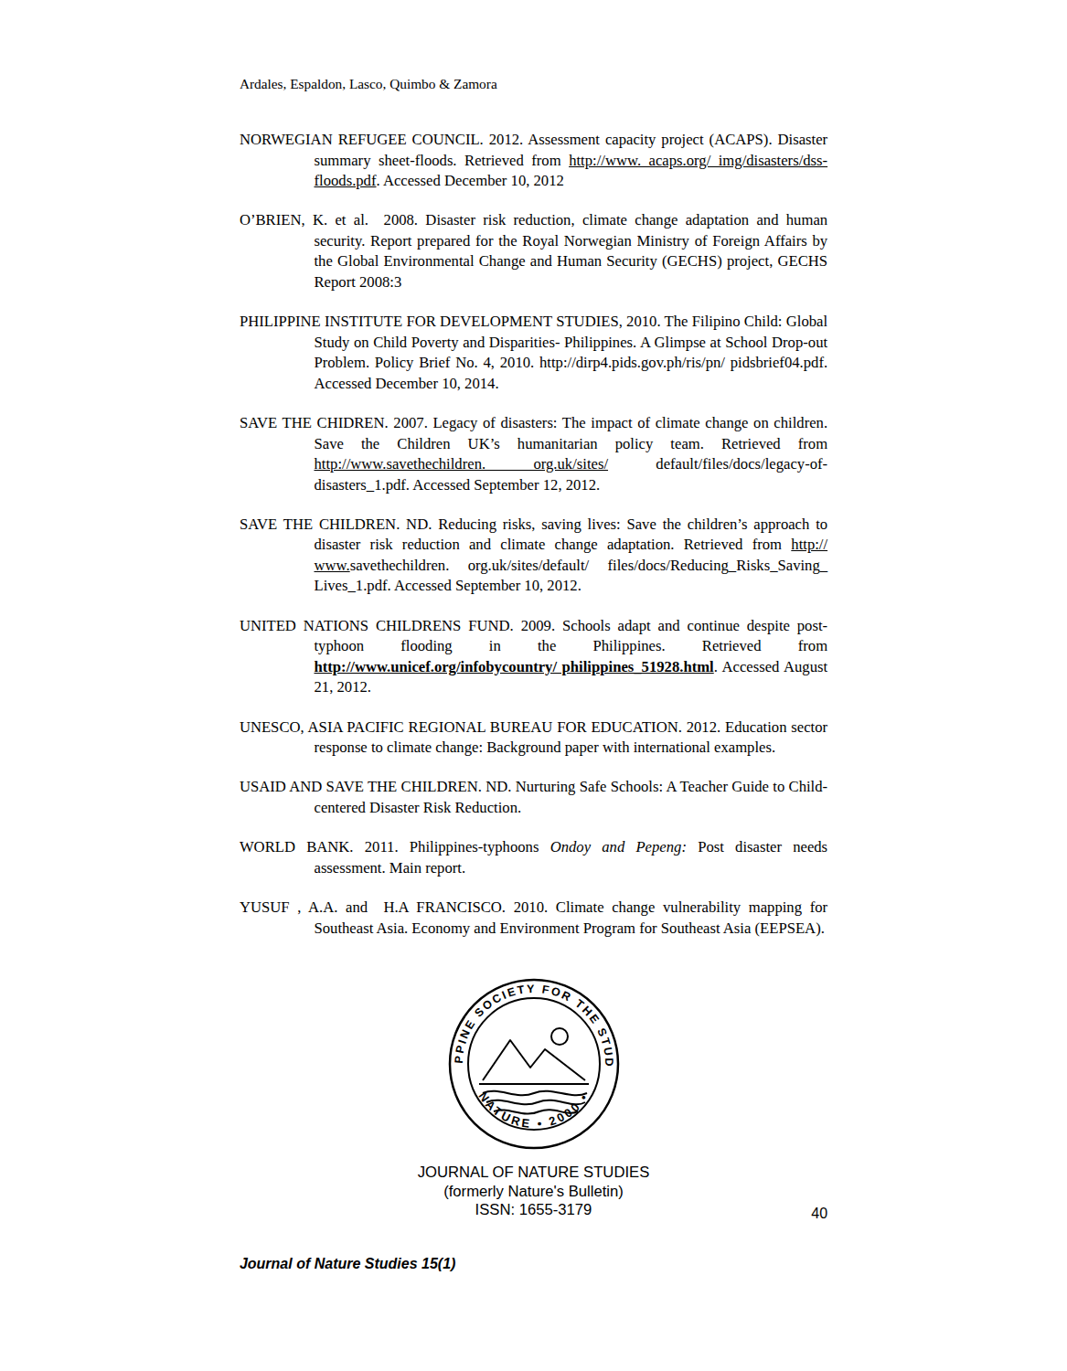Ardales, Espaldon, Lasco, Quimbo & Zamora
NORWEGIAN REFUGEE COUNCIL. 2012. Assessment capacity project (ACAPS). Disaster summary sheet-floods. Retrieved from http://www. acaps.org/ img/disasters/dss-floods.pdf. Accessed December 10, 2012
O’BRIEN, K. et al. 2008. Disaster risk reduction, climate change adaptation and human security. Report prepared for the Royal Norwegian Ministry of Foreign Affairs by the Global Environmental Change and Human Security (GECHS) project, GECHS Report 2008:3
PHILIPPINE INSTITUTE FOR DEVELOPMENT STUDIES, 2010. The Filipino Child: Global Study on Child Poverty and Disparities- Philippines. A Glimpse at School Drop-out Problem. Policy Brief No. 4, 2010. http://dirp4.pids.gov.ph/ris/pn/ pidsbrief04.pdf. Accessed December 10, 2014.
SAVE THE CHIDREN. 2007. Legacy of disasters: The impact of climate change on children. Save the Children UK’s humanitarian policy team. Retrieved from http://www.savethechildren. org.uk/sites/ default/files/docs/legacy-of-disasters_1.pdf. Accessed September 12, 2012.
SAVE THE CHILDREN. ND. Reducing risks, saving lives: Save the children’s approach to disaster risk reduction and climate change adaptation. Retrieved from http:// www. savethechildren. org.uk/sites/default/ files/docs/Reducing_Risks_Saving_ Lives_1.pdf. Accessed September 10, 2012.
UNITED NATIONS CHILDRENS FUND. 2009. Schools adapt and continue despite post-typhoon flooding in the Philippines. Retrieved from http://www.unicef.org/infobycountry/ philippines_51928.html. Accessed August 21, 2012.
UNESCO, ASIA PACIFIC REGIONAL BUREAU FOR EDUCATION. 2012. Education sector response to climate change: Background paper with international examples.
USAID AND SAVE THE CHILDREN. ND. Nurturing Safe Schools: A Teacher Guide to Child-centered Disaster Risk Reduction.
WORLD BANK. 2011. Philippines-typhoons Ondoy and Pepeng: Post disaster needs assessment. Main report.
YUSUF , A.A. and H.A FRANCISCO. 2010. Climate change vulnerability mapping for Southeast Asia. Economy and Environment Program for Southeast Asia (EEPSEA).
PHILIPPINE SOCIETY FOR THE STUDY OF NATURE • 2000 •
JOURNAL OF NATURE STUDIES
(formerly Nature's Bulletin)
ISSN: 1655-3179
40
Journal of Nature Studies 15(1)